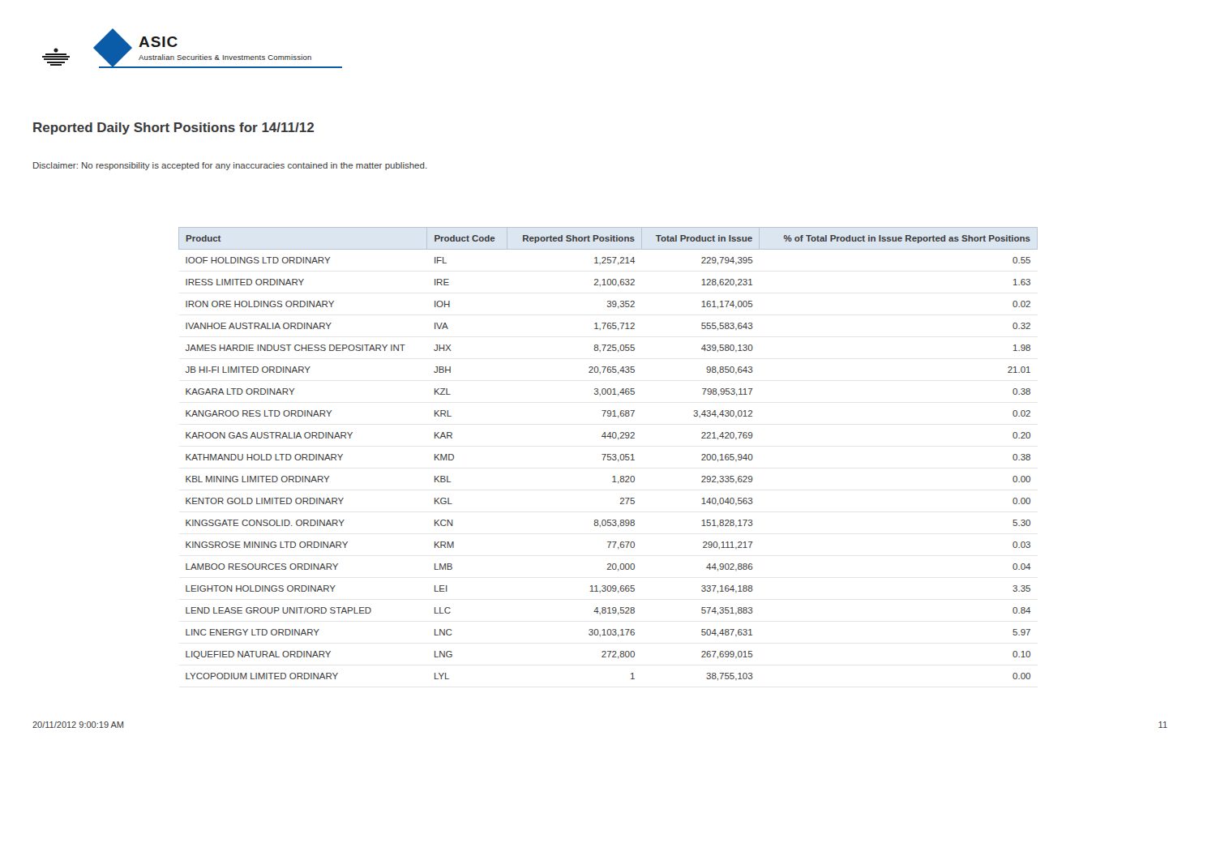ASIC
Australian Securities & Investments Commission
Reported Daily Short Positions for 14/11/12
Disclaimer: No responsibility is accepted for any inaccuracies contained in the matter published.
| Product | Product Code | Reported Short Positions | Total Product in Issue | % of Total Product in Issue Reported as Short Positions |
| --- | --- | --- | --- | --- |
| IOOF HOLDINGS LTD ORDINARY | IFL | 1,257,214 | 229,794,395 | 0.55 |
| IRESS LIMITED ORDINARY | IRE | 2,100,632 | 128,620,231 | 1.63 |
| IRON ORE HOLDINGS ORDINARY | IOH | 39,352 | 161,174,005 | 0.02 |
| IVANHOE AUSTRALIA ORDINARY | IVA | 1,765,712 | 555,583,643 | 0.32 |
| JAMES HARDIE INDUST CHESS DEPOSITARY INT | JHX | 8,725,055 | 439,580,130 | 1.98 |
| JB HI-FI LIMITED ORDINARY | JBH | 20,765,435 | 98,850,643 | 21.01 |
| KAGARA LTD ORDINARY | KZL | 3,001,465 | 798,953,117 | 0.38 |
| KANGAROO RES LTD ORDINARY | KRL | 791,687 | 3,434,430,012 | 0.02 |
| KAROON GAS AUSTRALIA ORDINARY | KAR | 440,292 | 221,420,769 | 0.20 |
| KATHMANDU HOLD LTD ORDINARY | KMD | 753,051 | 200,165,940 | 0.38 |
| KBL MINING LIMITED ORDINARY | KBL | 1,820 | 292,335,629 | 0.00 |
| KENTOR GOLD LIMITED ORDINARY | KGL | 275 | 140,040,563 | 0.00 |
| KINGSGATE CONSOLID. ORDINARY | KCN | 8,053,898 | 151,828,173 | 5.30 |
| KINGSROSE MINING LTD ORDINARY | KRM | 77,670 | 290,111,217 | 0.03 |
| LAMBOO RESOURCES ORDINARY | LMB | 20,000 | 44,902,886 | 0.04 |
| LEIGHTON HOLDINGS ORDINARY | LEI | 11,309,665 | 337,164,188 | 3.35 |
| LEND LEASE GROUP UNIT/ORD STAPLED | LLC | 4,819,528 | 574,351,883 | 0.84 |
| LINC ENERGY LTD ORDINARY | LNC | 30,103,176 | 504,487,631 | 5.97 |
| LIQUEFIED NATURAL ORDINARY | LNG | 272,800 | 267,699,015 | 0.10 |
| LYCOPODIUM LIMITED ORDINARY | LYL | 1 | 38,755,103 | 0.00 |
20/11/2012 9:00:19 AM 11